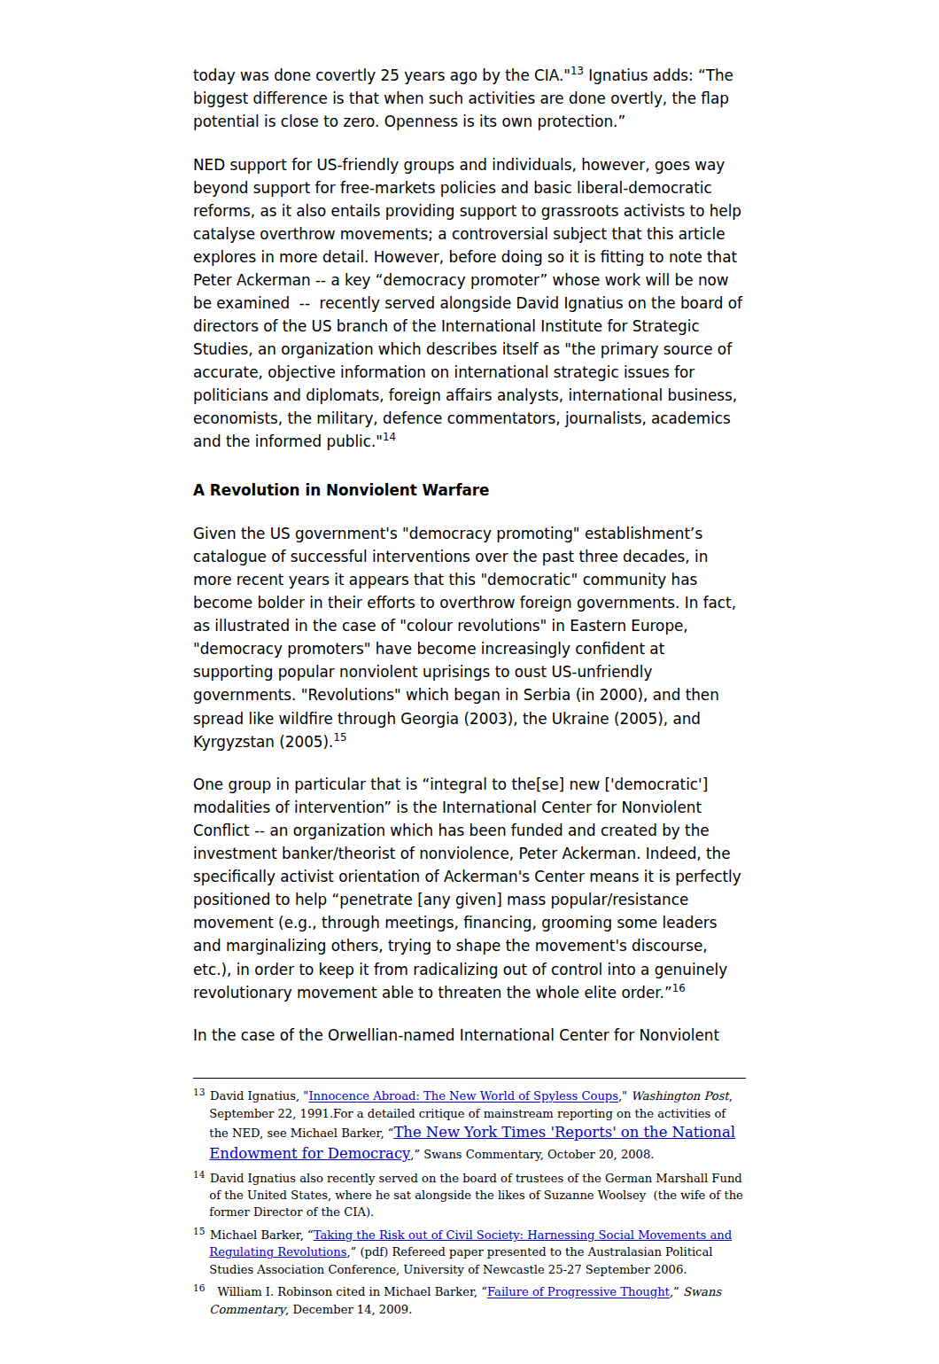today was done covertly 25 years ago by the CIA."13 Ignatius adds: “The biggest difference is that when such activities are done overtly, the flap potential is close to zero. Openness is its own protection.”
NED support for US-friendly groups and individuals, however, goes way beyond support for free-markets policies and basic liberal-democratic reforms, as it also entails providing support to grassroots activists to help catalyse overthrow movements; a controversial subject that this article explores in more detail. However, before doing so it is fitting to note that Peter Ackerman -- a key “democracy promoter” whose work will be now be examined -- recently served alongside David Ignatius on the board of directors of the US branch of the International Institute for Strategic Studies, an organization which describes itself as "the primary source of accurate, objective information on international strategic issues for politicians and diplomats, foreign affairs analysts, international business, economists, the military, defence commentators, journalists, academics and the informed public."14
A Revolution in Nonviolent Warfare
Given the US government's "democracy promoting" establishment’s catalogue of successful interventions over the past three decades, in more recent years it appears that this "democratic" community has become bolder in their efforts to overthrow foreign governments. In fact, as illustrated in the case of "colour revolutions" in Eastern Europe, "democracy promoters" have become increasingly confident at supporting popular nonviolent uprisings to oust US-unfriendly governments. "Revolutions" which began in Serbia (in 2000), and then spread like wildfire through Georgia (2003), the Ukraine (2005), and Kyrgyzstan (2005).15
One group in particular that is “integral to the[se] new ['democratic'] modalities of intervention” is the International Center for Nonviolent Conflict -- an organization which has been funded and created by the investment banker/theorist of nonviolence, Peter Ackerman. Indeed, the specifically activist orientation of Ackerman's Center means it is perfectly positioned to help “penetrate [any given] mass popular/resistance movement (e.g., through meetings, financing, grooming some leaders and marginalizing others, trying to shape the movement's discourse, etc.), in order to keep it from radicalizing out of control into a genuinely revolutionary movement able to threaten the whole elite order.”16
In the case of the Orwellian-named International Center for Nonviolent
13 David Ignatius, "Innocence Abroad: The New World of Spyless Coups," Washington Post, September 22, 1991.For a detailed critique of mainstream reporting on the activities of the NED, see Michael Barker, “The New York Times 'Reports' on the National Endowment for Democracy,” Swans Commentary, October 20, 2008.
14 David Ignatius also recently served on the board of trustees of the German Marshall Fund of the United States, where he sat alongside the likes of Suzanne Woolsey (the wife of the former Director of the CIA).
15 Michael Barker, “Taking the Risk out of Civil Society: Harnessing Social Movements and Regulating Revolutions,” (pdf) Refereed paper presented to the Australasian Political Studies Association Conference, University of Newcastle 25-27 September 2006.
16 William I. Robinson cited in Michael Barker, “Failure of Progressive Thought,” Swans Commentary, December 14, 2009.